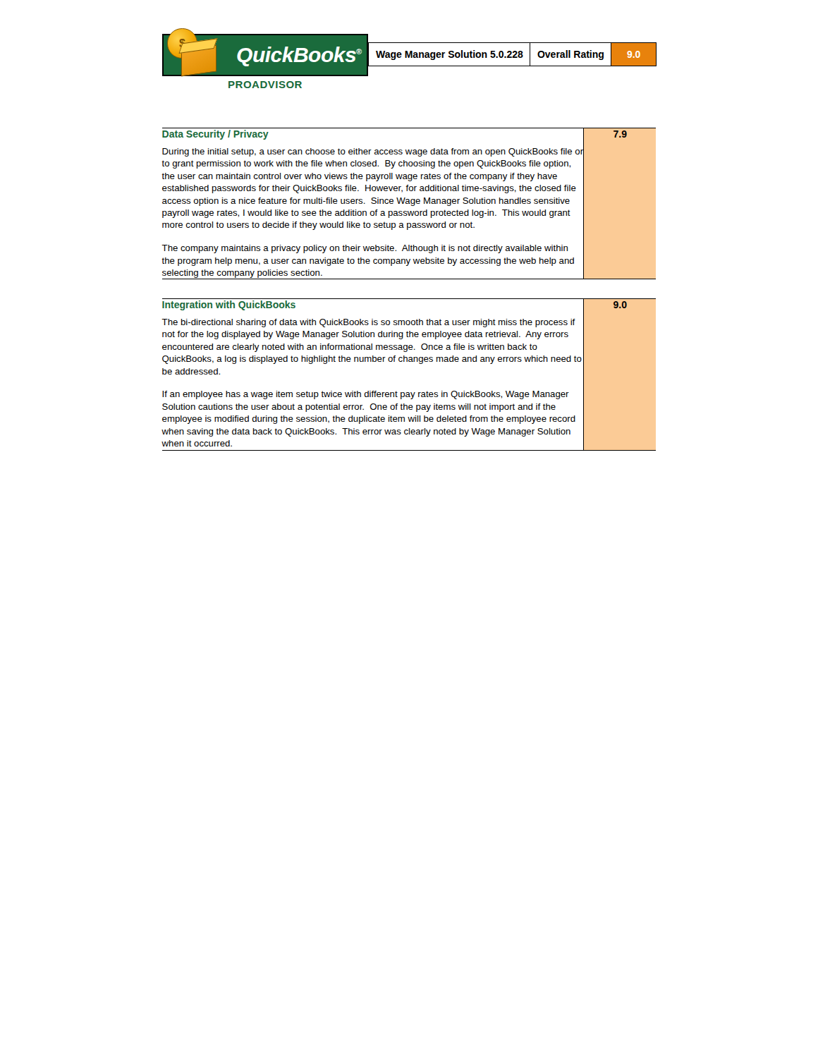QuickBooks®
PROADVISOR
Wage Manager Solution 5.0.228
Overall Rating
9.0
| Data Security / Privacy During the initial setup, a user can choose to either access wage data from an open QuickBooks file or to grant permission to work with the file when closed. By choosing the open QuickBooks file option, the user can maintain control over who views the payroll wage rates of the company if they have established passwords for their QuickBooks file. However, for additional time-savings, the closed file access option is a nice feature for multi-file users. Since Wage Manager Solution handles sensitive payroll wage rates, I would like to see the addition of a password protected log-in. This would grant more control to users to decide if they would like to setup a password or not. The company maintains a privacy policy on their website. Although it is not directly available within the program help menu, a user can navigate to the company website by accessing the web help and selecting the company policies section. | 7.9 |
| Integration with QuickBooks The bi-directional sharing of data with QuickBooks is so smooth that a user might miss the process if not for the log displayed by Wage Manager Solution during the employee data retrieval. Any errors encountered are clearly noted with an informational message. Once a file is written back to QuickBooks, a log is displayed to highlight the number of changes made and any errors which need to be addressed. If an employee has a wage item setup twice with different pay rates in QuickBooks, Wage Manager Solution cautions the user about a potential error. One of the pay items will not import and if the employee is modified during the session, the duplicate item will be deleted from the employee record when saving the data back to QuickBooks. This error was clearly noted by Wage Manager Solution when it occurred. | 9.0 |